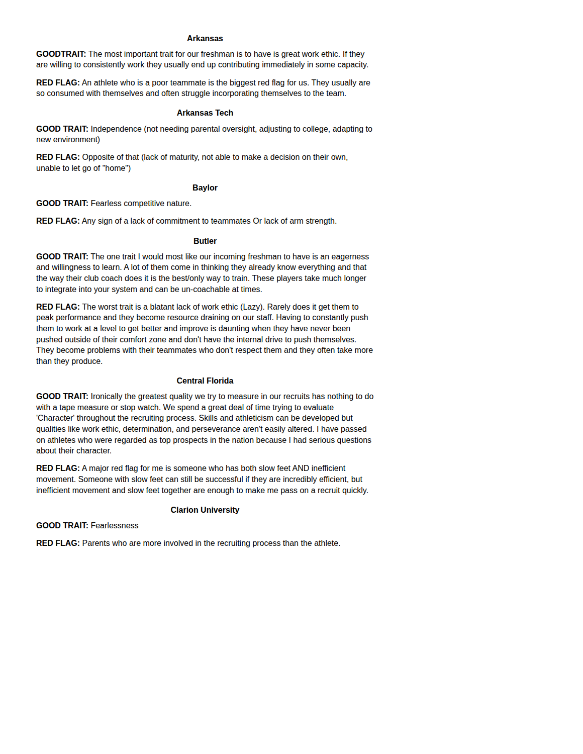Arkansas
GOODTRAIT: The most important trait for our freshman is to have is great work ethic. If they are willing to consistently work they usually end up contributing immediately in some capacity.
RED FLAG: An athlete who is a poor teammate is the biggest red flag for us. They usually are so consumed with themselves and often struggle incorporating themselves to the team.
Arkansas Tech
GOOD TRAIT: Independence (not needing parental oversight, adjusting to college, adapting to new environment)
RED FLAG: Opposite of that (lack of maturity, not able to make a decision on their own, unable to let go of "home")
Baylor
GOOD TRAIT: Fearless competitive nature.
RED FLAG: Any sign of a lack of commitment to teammates Or lack of arm strength.
Butler
GOOD TRAIT: The one trait I would most like our incoming freshman to have is an eagerness and willingness to learn. A lot of them come in thinking they already know everything and that the way their club coach does it is the best/only way to train. These players take much longer to integrate into your system and can be un-coachable at times.
RED FLAG: The worst trait is a blatant lack of work ethic (Lazy). Rarely does it get them to peak performance and they become resource draining on our staff. Having to constantly push them to work at a level to get better and improve is daunting when they have never been pushed outside of their comfort zone and don't have the internal drive to push themselves. They become problems with their teammates who don't respect them and they often take more than they produce.
Central Florida
GOOD TRAIT: Ironically the greatest quality we try to measure in our recruits has nothing to do with a tape measure or stop watch. We spend a great deal of time trying to evaluate 'Character' throughout the recruiting process. Skills and athleticism can be developed but qualities like work ethic, determination, and perseverance aren't easily altered. I have passed on athletes who were regarded as top prospects in the nation because I had serious questions about their character.
RED FLAG: A major red flag for me is someone who has both slow feet AND inefficient movement. Someone with slow feet can still be successful if they are incredibly efficient, but inefficient movement and slow feet together are enough to make me pass on a recruit quickly.
Clarion University
GOOD TRAIT: Fearlessness
RED FLAG: Parents who are more involved in the recruiting process than the athlete.